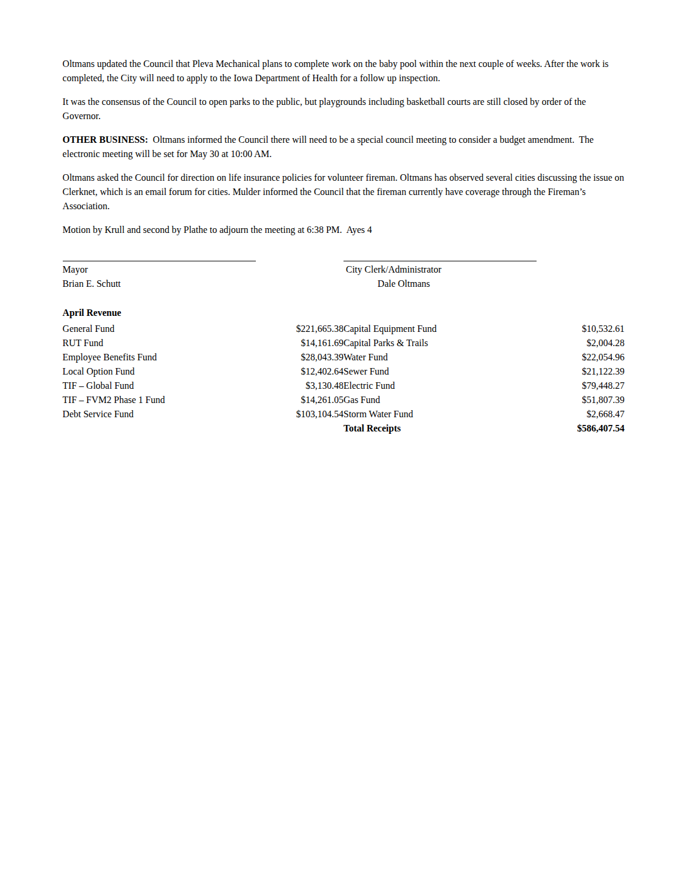Oltmans updated the Council that Pleva Mechanical plans to complete work on the baby pool within the next couple of weeks. After the work is completed, the City will need to apply to the Iowa Department of Health for a follow up inspection.
It was the consensus of the Council to open parks to the public, but playgrounds including basketball courts are still closed by order of the Governor.
OTHER BUSINESS: Oltmans informed the Council there will need to be a special council meeting to consider a budget amendment. The electronic meeting will be set for May 30 at 10:00 AM.
Oltmans asked the Council for direction on life insurance policies for volunteer fireman. Oltmans has observed several cities discussing the issue on Clerknet, which is an email forum for cities. Mulder informed the Council that the fireman currently have coverage through the Fireman’s Association.
Motion by Krull and second by Plathe to adjourn the meeting at 6:38 PM. Ayes 4
| Mayor Brian E. Schutt | City Clerk/Administrator Dale Oltmans |
April Revenue
| General Fund | $221,665.38 | Capital Equipment Fund | $10,532.61 |
| RUT Fund | $14,161.69 | Capital Parks & Trails | $2,004.28 |
| Employee Benefits Fund | $28,043.39 | Water Fund | $22,054.96 |
| Local Option Fund | $12,402.64 | Sewer Fund | $21,122.39 |
| TIF – Global Fund | $3,130.48 | Electric Fund | $79,448.27 |
| TIF – FVM2 Phase 1 Fund | $14,261.05 | Gas Fund | $51,807.39 |
| Debt Service Fund | $103,104.54 | Storm Water Fund | $2,668.47 |
| | | Total Receipts | $586,407.54 |